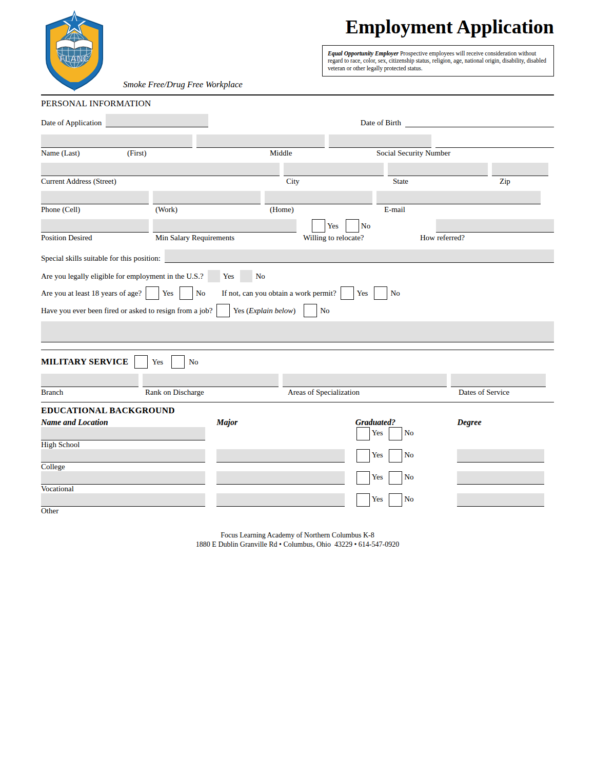FLANC
Employment Application
Equal Opportunity Employer Prospective employees will receive consideration without regard to race, color, sex, citizenship status, religion, age, national origin, disability, disabled veteran or other legally protected status.
Smoke Free/Drug Free Workplace
PERSONAL INFORMATION
Date of Application Date of Birth
Name (Last) (First) Middle Social Security Number
Current Address (Street) City State Zip
Phone (Cell) (Work) (Home) E-mail
Yes No
Position Desired Min Salary Requirements Willing to relocate? How referred?
Special skills suitable for this position:
Are you legally eligible for employment in the U.S.? Yes No
Are you at least 18 years of age? Yes No If not, can you obtain a work permit? Yes No
Have you ever been fired or asked to resign from a job? Yes (Explain below) No
MILITARY SERVICE Yes No
Branch Rank on Discharge Areas of Specialization Dates of Service
EDUCATIONAL BACKGROUND
| Name and Location | Major | Graduated? | Degree |
| | | Yes No | |
| High School | | | |
| | | Yes No | |
| College | | | |
| | | Yes No | |
| Vocational | | | |
| | | Yes No | |
| Other | | | |
Focus Learning Academy of Northern Columbus K-8
1880 E Dublin Granville Rd • Columbus, Ohio 43229 • 614-547-0920